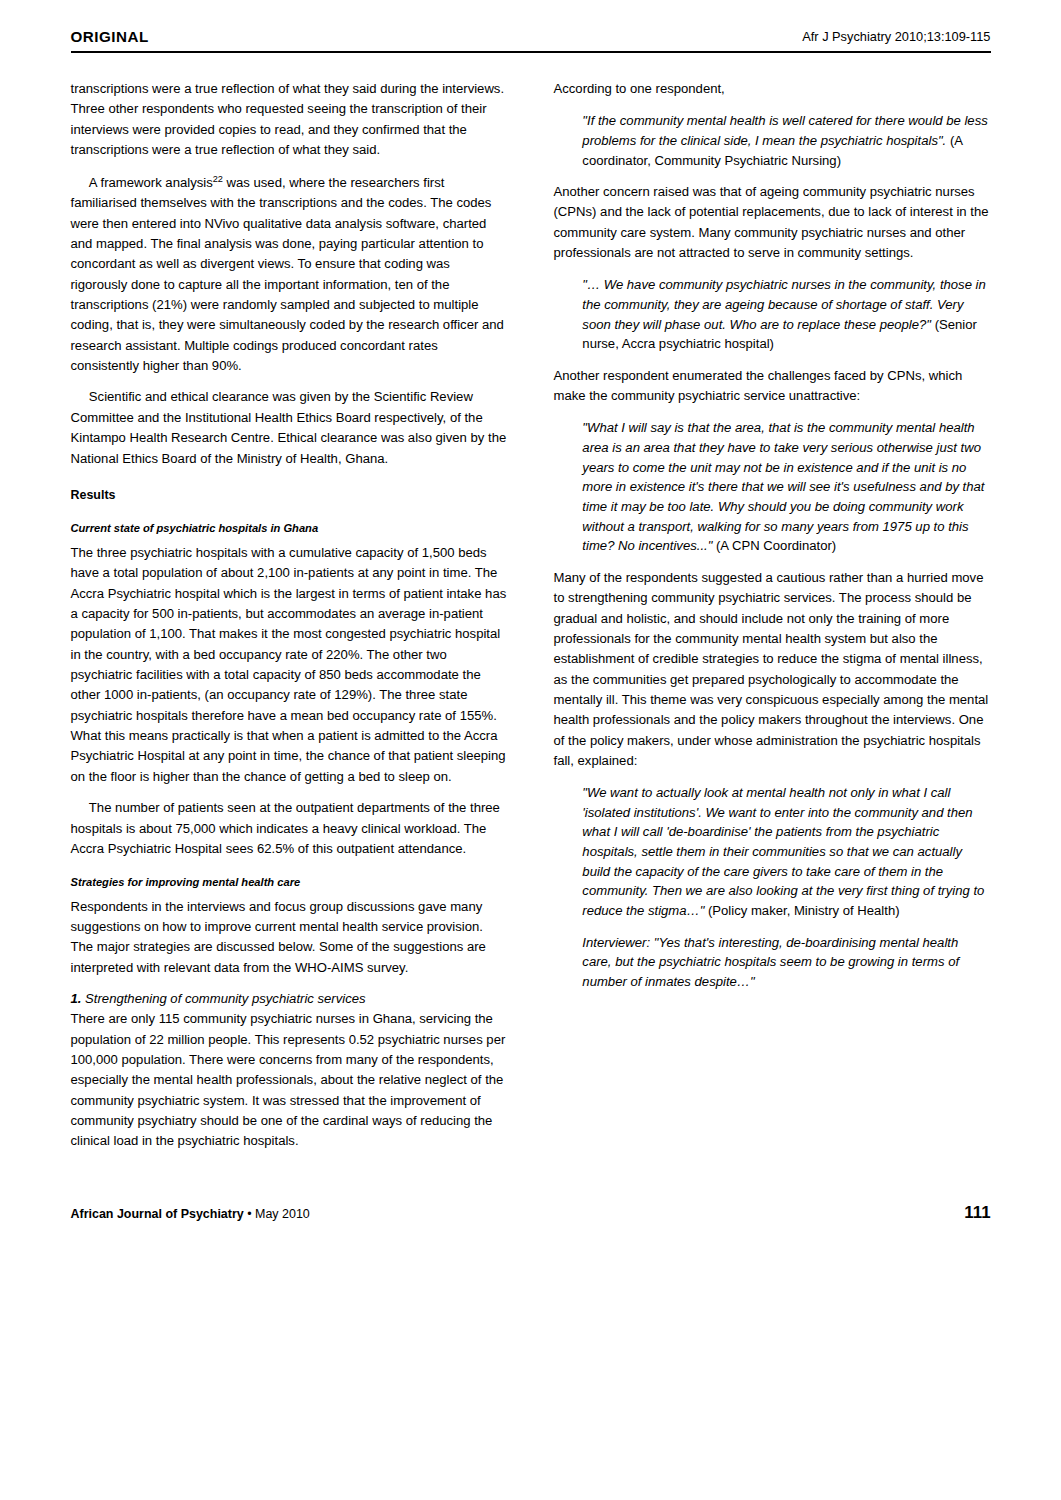ORIGINAL
Afr J Psychiatry 2010;13:109-115
transcriptions were a true reflection of what they said during the interviews. Three other respondents who requested seeing the transcription of their interviews were provided copies to read, and they confirmed that the transcriptions were a true reflection of what they said.
A framework analysis22 was used, where the researchers first familiarised themselves with the transcriptions and the codes. The codes were then entered into NVivo qualitative data analysis software, charted and mapped. The final analysis was done, paying particular attention to concordant as well as divergent views. To ensure that coding was rigorously done to capture all the important information, ten of the transcriptions (21%) were randomly sampled and subjected to multiple coding, that is, they were simultaneously coded by the research officer and research assistant. Multiple codings produced concordant rates consistently higher than 90%.
Scientific and ethical clearance was given by the Scientific Review Committee and the Institutional Health Ethics Board respectively, of the Kintampo Health Research Centre. Ethical clearance was also given by the National Ethics Board of the Ministry of Health, Ghana.
Results
Current state of psychiatric hospitals in Ghana
The three psychiatric hospitals with a cumulative capacity of 1,500 beds have a total population of about 2,100 in-patients at any point in time. The Accra Psychiatric hospital which is the largest in terms of patient intake has a capacity for 500 in-patients, but accommodates an average in-patient population of 1,100. That makes it the most congested psychiatric hospital in the country, with a bed occupancy rate of 220%. The other two psychiatric facilities with a total capacity of 850 beds accommodate the other 1000 in-patients, (an occupancy rate of 129%). The three state psychiatric hospitals therefore have a mean bed occupancy rate of 155%. What this means practically is that when a patient is admitted to the Accra Psychiatric Hospital at any point in time, the chance of that patient sleeping on the floor is higher than the chance of getting a bed to sleep on.
The number of patients seen at the outpatient departments of the three hospitals is about 75,000 which indicates a heavy clinical workload. The Accra Psychiatric Hospital sees 62.5% of this outpatient attendance.
Strategies for improving mental health care
Respondents in the interviews and focus group discussions gave many suggestions on how to improve current mental health service provision. The major strategies are discussed below. Some of the suggestions are interpreted with relevant data from the WHO-AIMS survey.
1. Strengthening of community psychiatric services
There are only 115 community psychiatric nurses in Ghana, servicing the population of 22 million people. This represents 0.52 psychiatric nurses per 100,000 population. There were concerns from many of the respondents, especially the mental health professionals, about the relative neglect of the community psychiatric system. It was stressed that the improvement of community psychiatry should be one of the cardinal ways of reducing the clinical load in the psychiatric hospitals.
According to one respondent,
"If the community mental health is well catered for there would be less problems for the clinical side, I mean the psychiatric hospitals". (A coordinator, Community Psychiatric Nursing)
Another concern raised was that of ageing community psychiatric nurses (CPNs) and the lack of potential replacements, due to lack of interest in the community care system. Many community psychiatric nurses and other professionals are not attracted to serve in community settings.
"… We have community psychiatric nurses in the community, those in the community, they are ageing because of shortage of staff. Very soon they will phase out. Who are to replace these people?" (Senior nurse, Accra psychiatric hospital)
Another respondent enumerated the challenges faced by CPNs, which make the community psychiatric service unattractive:
"What I will say is that the area, that is the community mental health area is an area that they have to take very serious otherwise just two years to come the unit may not be in existence and if the unit is no more in existence it's there that we will see it's usefulness and by that time it may be too late. Why should you be doing community work without a transport, walking for so many years from 1975 up to this time? No incentives..." (A CPN Coordinator)
Many of the respondents suggested a cautious rather than a hurried move to strengthening community psychiatric services. The process should be gradual and holistic, and should include not only the training of more professionals for the community mental health system but also the establishment of credible strategies to reduce the stigma of mental illness, as the communities get prepared psychologically to accommodate the mentally ill. This theme was very conspicuous especially among the mental health professionals and the policy makers throughout the interviews. One of the policy makers, under whose administration the psychiatric hospitals fall, explained:
"We want to actually look at mental health not only in what I call 'isolated institutions'. We want to enter into the community and then what I will call 'de-boardinise' the patients from the psychiatric hospitals, settle them in their communities so that we can actually build the capacity of the care givers to take care of them in the community. Then we are also looking at the very first thing of trying to reduce the stigma…" (Policy maker, Ministry of Health)
Interviewer: "Yes that's interesting, de-boardinising mental health care, but the psychiatric hospitals seem to be growing in terms of number of inmates despite…"
African Journal of Psychiatry • May 2010
111